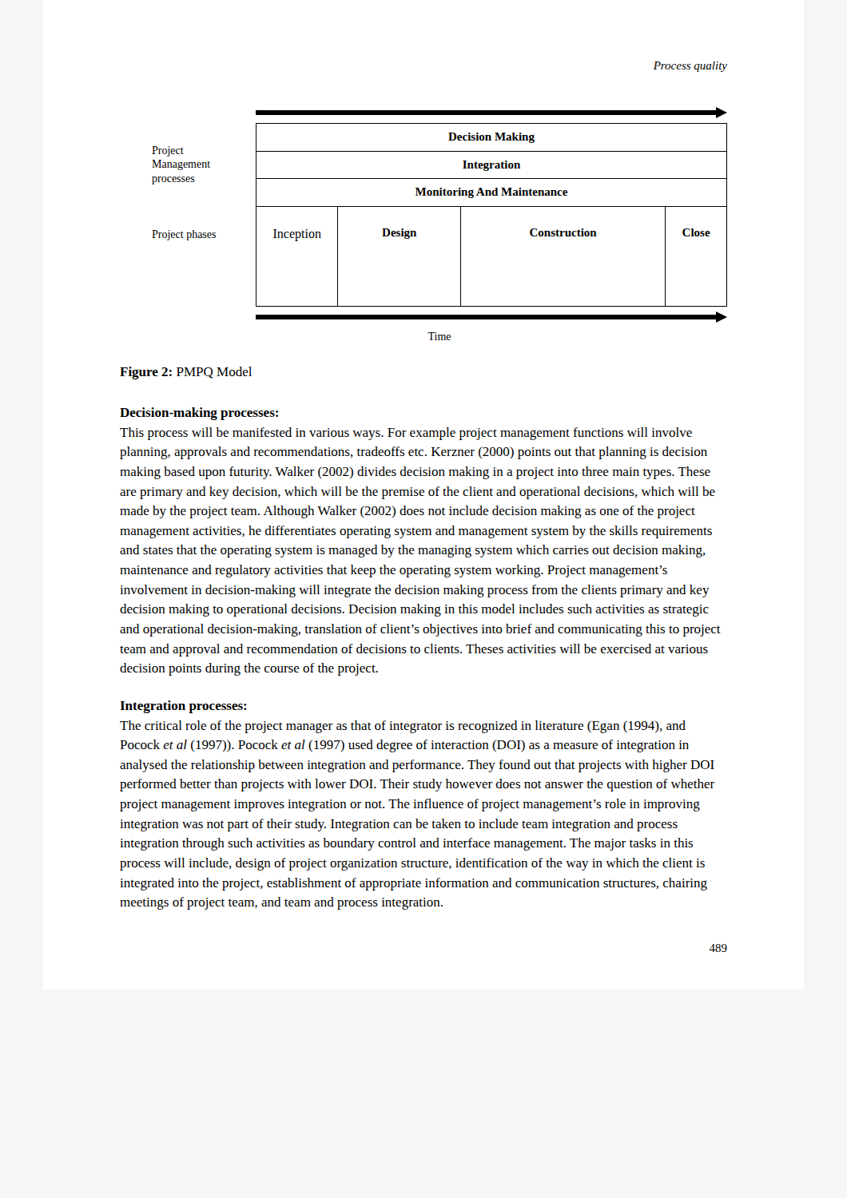Process quality
Project
Management
processes
Project phases
| Decision Making |
| Integration |
| Monitoring And Maintenance |
| Inception | Design | Construction | Close |
Time
Figure 2: PMPQ Model
Decision-making processes:
This process will be manifested in various ways. For example project management functions will involve planning, approvals and recommendations, tradeoffs etc. Kerzner (2000) points out that planning is decision making based upon futurity. Walker (2002) divides decision making in a project into three main types. These are primary and key decision, which will be the premise of the client and operational decisions, which will be made by the project team. Although Walker (2002) does not include decision making as one of the project management activities, he differentiates operating system and management system by the skills requirements and states that the operating system is managed by the managing system which carries out decision making, maintenance and regulatory activities that keep the operating system working. Project management’s involvement in decision-making will integrate the decision making process from the clients primary and key decision making to operational decisions. Decision making in this model includes such activities as strategic and operational decision-making, translation of client’s objectives into brief and communicating this to project team and approval and recommendation of decisions to clients. Theses activities will be exercised at various decision points during the course of the project.
Integration processes:
The critical role of the project manager as that of integrator is recognized in literature (Egan (1994), and Pocock et al (1997)). Pocock et al (1997) used degree of interaction (DOI) as a measure of integration in analysed the relationship between integration and performance. They found out that projects with higher DOI performed better than projects with lower DOI. Their study however does not answer the question of whether project management improves integration or not. The influence of project management’s role in improving integration was not part of their study. Integration can be taken to include team integration and process integration through such activities as boundary control and interface management. The major tasks in this process will include, design of project organization structure, identification of the way in which the client is integrated into the project, establishment of appropriate information and communication structures, chairing meetings of project team, and team and process integration.
489